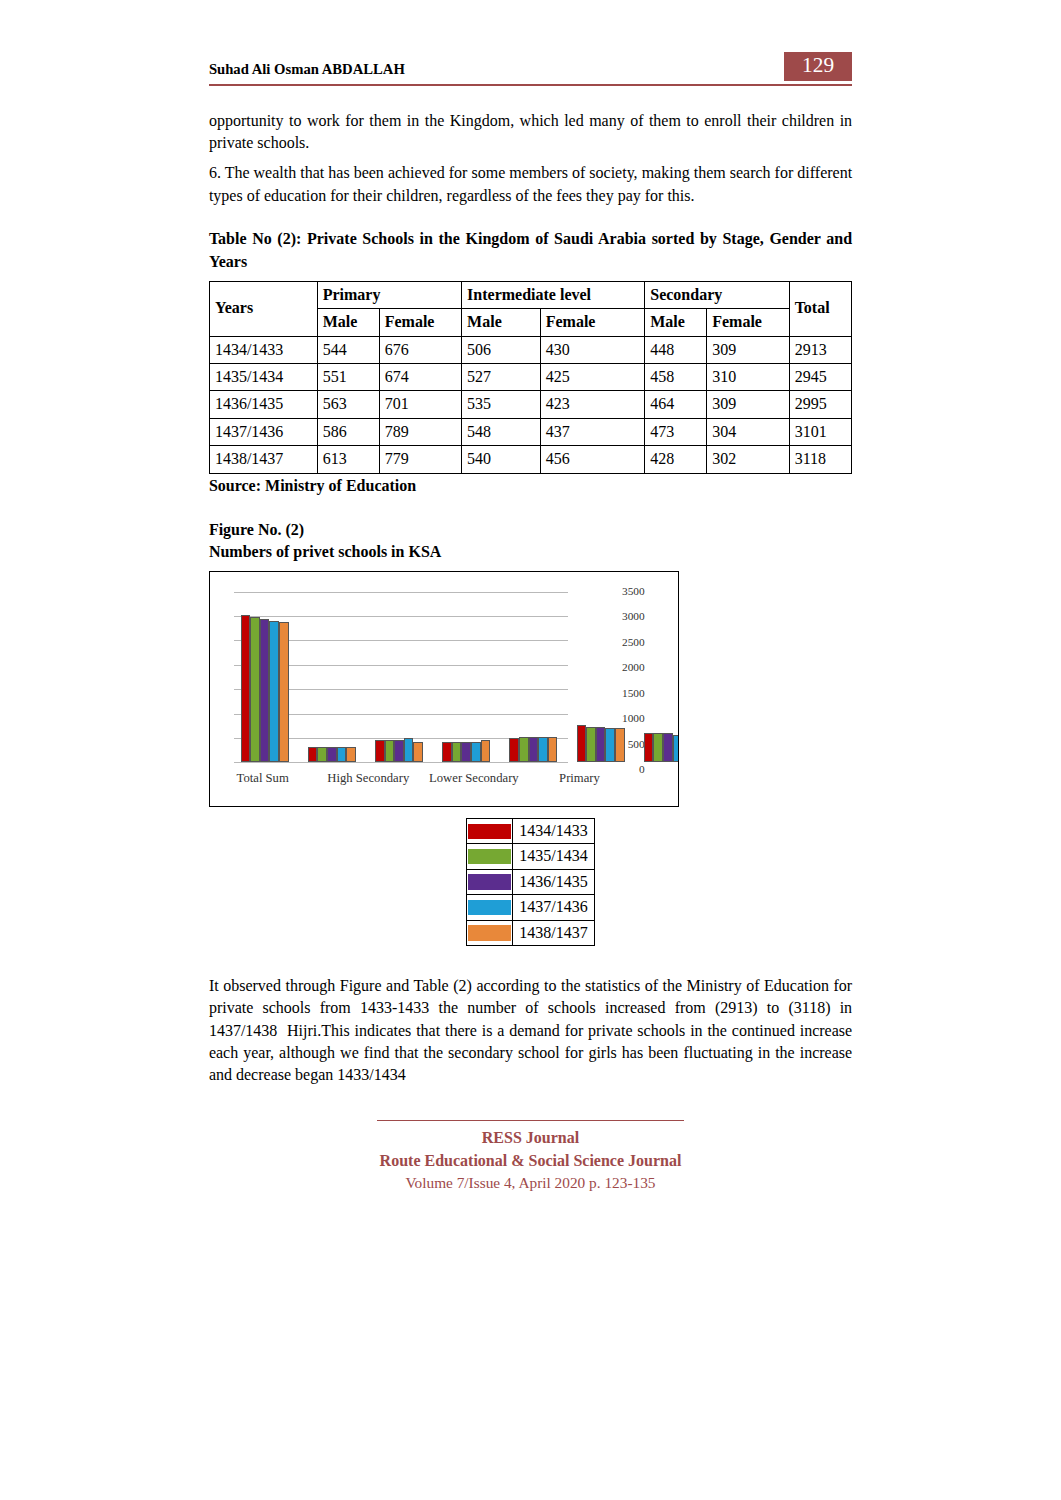Suhad Ali Osman ABDALLAH
129
opportunity to work for them in the Kingdom, which led many of them to enroll their children in private schools.
6. The wealth that has been achieved for some members of society, making them search for different types of education for their children, regardless of the fees they pay for this.
Table No (2): Private Schools in the Kingdom of Saudi Arabia sorted by Stage, Gender and Years
| Years | Primary | Intermediate level | Secondary | Total |
| --- | --- | --- | --- | --- |
| Male | Female | Male | Female | Male | Female |
| 1434/1433 | 544 | 676 | 506 | 430 | 448 | 309 | 2913 |
| 1435/1434 | 551 | 674 | 527 | 425 | 458 | 310 | 2945 |
| 1436/1435 | 563 | 701 | 535 | 423 | 464 | 309 | 2995 |
| 1437/1436 | 586 | 789 | 548 | 437 | 473 | 304 | 3101 |
| 1438/1437 | 613 | 779 | 540 | 456 | 428 | 302 | 3118 |
Source: Ministry of Education
Figure No. (2)
Numbers of privet schools in KSA
3500
3000
2500
2000
1500
1000
500
0
Total Sum
High Secondary
Lower Secondary
Primary
| | 1434/1433 |
| | 1435/1434 |
| | 1436/1435 |
| | 1437/1436 |
| | 1438/1437 |
It observed through Figure and Table (2) according to the statistics of the Ministry of Education for private schools from 1433-1433 the number of schools increased from (2913) to (3118) in 1437/1438 Hijri.This indicates that there is a demand for private schools in the continued increase each year, although we find that the secondary school for girls has been fluctuating in the increase and decrease began 1433/1434
RESS Journal
Route Educational & Social Science Journal
Volume 7/Issue 4, April 2020 p. 123-135